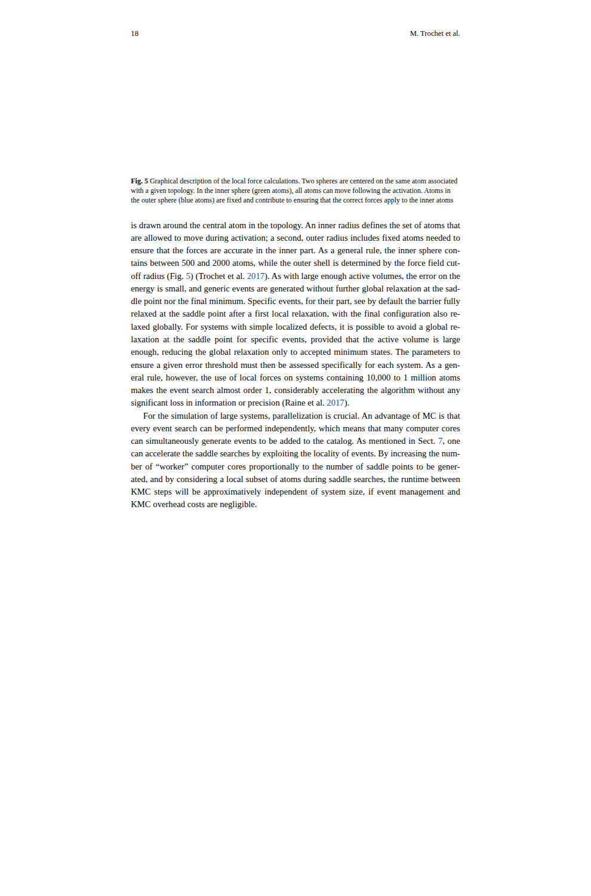18 M. Trochet et al.
Fig. 5 Graphical description of the local force calculations. Two spheres are centered on the same atom associated with a given topology. In the inner sphere (green atoms), all atoms can move following the activation. Atoms in the outer sphere (blue atoms) are fixed and contribute to ensuring that the correct forces apply to the inner atoms
is drawn around the central atom in the topology. An inner radius defines the set of atoms that are allowed to move during activation; a second, outer radius includes fixed atoms needed to ensure that the forces are accurate in the inner part. As a general rule, the inner sphere contains between 500 and 2000 atoms, while the outer shell is determined by the force field cutoff radius (Fig. 5) (Trochet et al. 2017). As with large enough active volumes, the error on the energy is small, and generic events are generated without further global relaxation at the saddle point nor the final minimum. Specific events, for their part, see by default the barrier fully relaxed at the saddle point after a first local relaxation, with the final configuration also relaxed globally. For systems with simple localized defects, it is possible to avoid a global relaxation at the saddle point for specific events, provided that the active volume is large enough, reducing the global relaxation only to accepted minimum states. The parameters to ensure a given error threshold must then be assessed specifically for each system. As a general rule, however, the use of local forces on systems containing 10,000 to 1 million atoms makes the event search almost order 1, considerably accelerating the algorithm without any significant loss in information or precision (Raine et al. 2017).
For the simulation of large systems, parallelization is crucial. An advantage of MC is that every event search can be performed independently, which means that many computer cores can simultaneously generate events to be added to the catalog. As mentioned in Sect. 7, one can accelerate the saddle searches by exploiting the locality of events. By increasing the number of “worker” computer cores proportionally to the number of saddle points to be generated, and by considering a local subset of atoms during saddle searches, the runtime between KMC steps will be approximatively independent of system size, if event management and KMC overhead costs are negligible.